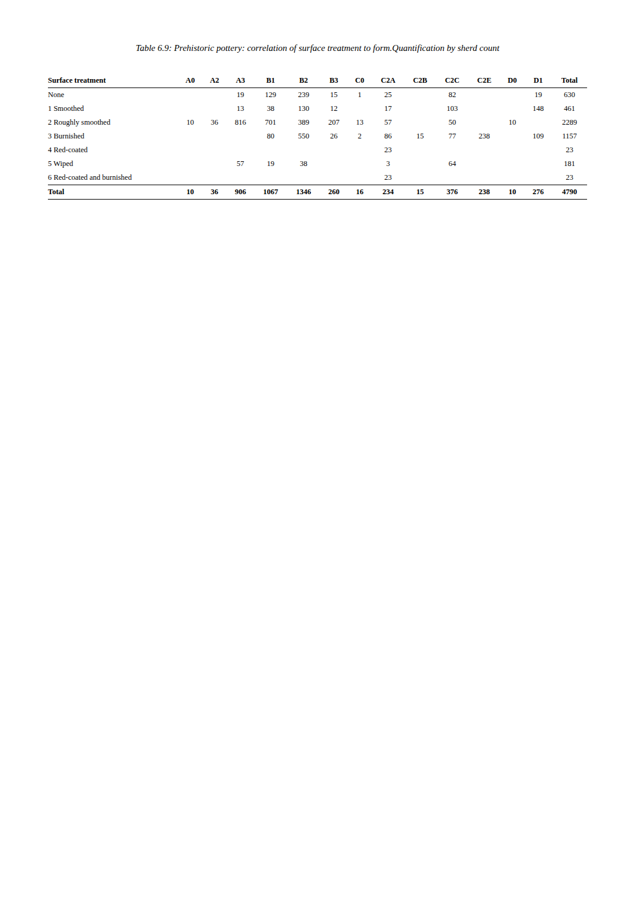Table 6.9: Prehistoric pottery: correlation of surface treatment to form.Quantification by sherd count
| Surface treatment | A0 | A2 | A3 | B1 | B2 | B3 | C0 | C2A | C2B | C2C | C2E | D0 | D1 | Total |
| --- | --- | --- | --- | --- | --- | --- | --- | --- | --- | --- | --- | --- | --- | --- |
| None | | | 19 | 129 | 239 | 15 | 1 | 25 | | 82 | | | 19 | 630 |
| 1 Smoothed | | | 13 | 38 | 130 | 12 | | 17 | | 103 | | | 148 | 461 |
| 2 Roughly smoothed | 10 | 36 | 816 | 701 | 389 | 207 | 13 | 57 | | 50 | | 10 | | 2289 |
| 3 Burnished | | | | 80 | 550 | 26 | 2 | 86 | 15 | 77 | 238 | | 109 | 1157 |
| 4 Red-coated | | | | | | | | 23 | | | | | | 23 |
| 5 Wiped | | | 57 | 19 | 38 | | | 3 | | 64 | | | | 181 |
| 6 Red-coated and burnished | | | | | | | | 23 | | | | | | 23 |
| Total | 10 | 36 | 906 | 1067 | 1346 | 260 | 16 | 234 | 15 | 376 | 238 | 10 | 276 | 4790 |